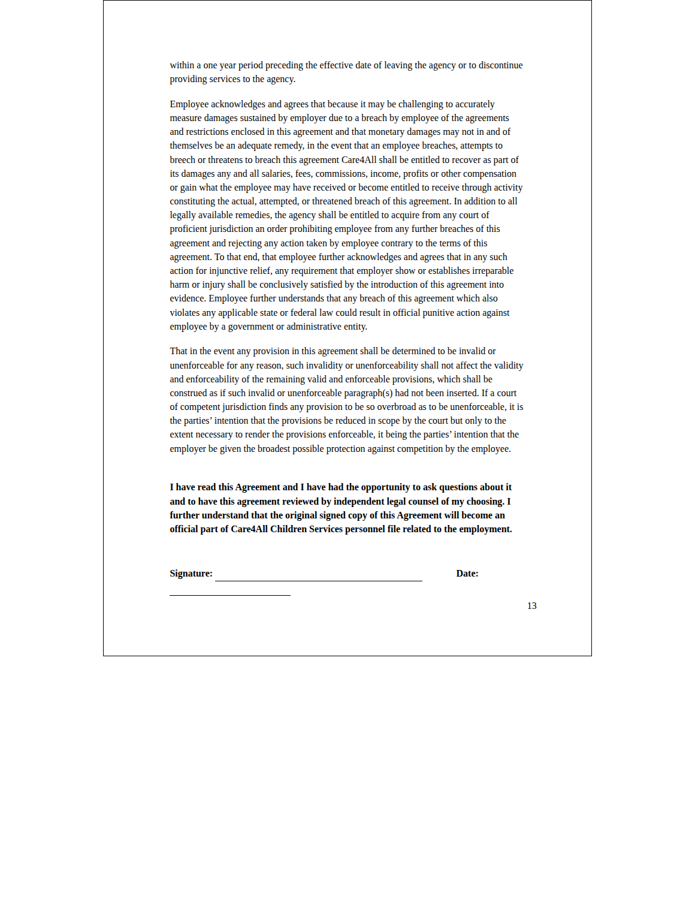within a one year period preceding the effective date of leaving the agency or to discontinue providing services to the agency.
Employee acknowledges and agrees that because it may be challenging to accurately measure damages sustained by employer due to a breach by employee of the agreements and restrictions enclosed in this agreement and that monetary damages may not in and of themselves be an adequate remedy, in the event that an employee breaches, attempts to breech or threatens to breach this agreement Care4All shall be entitled to recover as part of its damages any and all salaries, fees, commissions, income, profits or other compensation or gain what the employee may have received or become entitled to receive through activity constituting the actual, attempted, or threatened breach of this agreement. In addition to all legally available remedies, the agency shall be entitled to acquire from any court of proficient jurisdiction an order prohibiting employee from any further breaches of this agreement and rejecting any action taken by employee contrary to the terms of this agreement. To that end, that employee further acknowledges and agrees that in any such action for injunctive relief, any requirement that employer show or establishes irreparable harm or injury shall be conclusively satisfied by the introduction of this agreement into evidence. Employee further understands that any breach of this agreement which also violates any applicable state or federal law could result in official punitive action against employee by a government or administrative entity.
That in the event any provision in this agreement shall be determined to be invalid or unenforceable for any reason, such invalidity or unenforceability shall not affect the validity and enforceability of the remaining valid and enforceable provisions, which shall be construed as if such invalid or unenforceable paragraph(s) had not been inserted. If a court of competent jurisdiction finds any provision to be so overbroad as to be unenforceable, it is the parties’ intention that the provisions be reduced in scope by the court but only to the extent necessary to render the provisions enforceable, it being the parties’ intention that the employer be given the broadest possible protection against competition by the employee.
I have read this Agreement and I have had the opportunity to ask questions about it and to have this agreement reviewed by independent legal counsel of my choosing. I further understand that the original signed copy of this Agreement will become an official part of Care4All Children Services personnel file related to the employment.
Signature: Date:
13